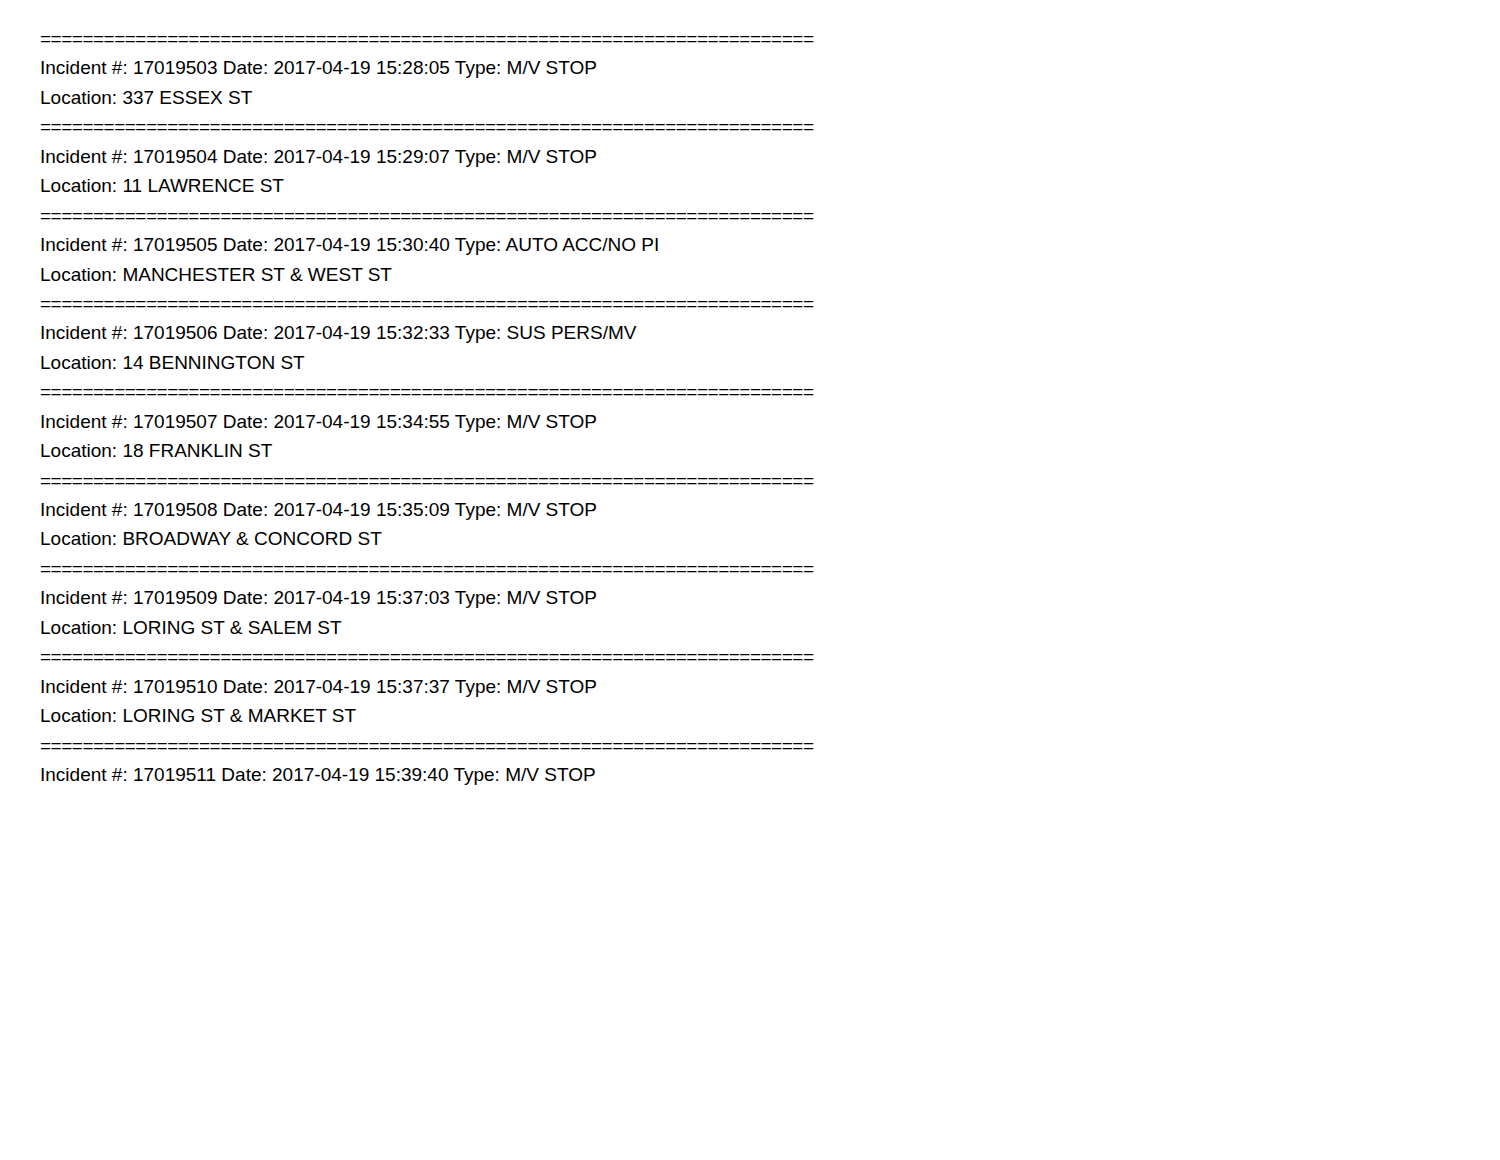=========================================================================
Incident #: 17019503 Date: 2017-04-19 15:28:05 Type: M/V STOP
Location: 337 ESSEX ST
=========================================================================
Incident #: 17019504 Date: 2017-04-19 15:29:07 Type: M/V STOP
Location: 11 LAWRENCE ST
=========================================================================
Incident #: 17019505 Date: 2017-04-19 15:30:40 Type: AUTO ACC/NO PI
Location: MANCHESTER ST & WEST ST
=========================================================================
Incident #: 17019506 Date: 2017-04-19 15:32:33 Type: SUS PERS/MV
Location: 14 BENNINGTON ST
=========================================================================
Incident #: 17019507 Date: 2017-04-19 15:34:55 Type: M/V STOP
Location: 18 FRANKLIN ST
=========================================================================
Incident #: 17019508 Date: 2017-04-19 15:35:09 Type: M/V STOP
Location: BROADWAY & CONCORD ST
=========================================================================
Incident #: 17019509 Date: 2017-04-19 15:37:03 Type: M/V STOP
Location: LORING ST & SALEM ST
=========================================================================
Incident #: 17019510 Date: 2017-04-19 15:37:37 Type: M/V STOP
Location: LORING ST & MARKET ST
=========================================================================
Incident #: 17019511 Date: 2017-04-19 15:39:40 Type: M/V STOP